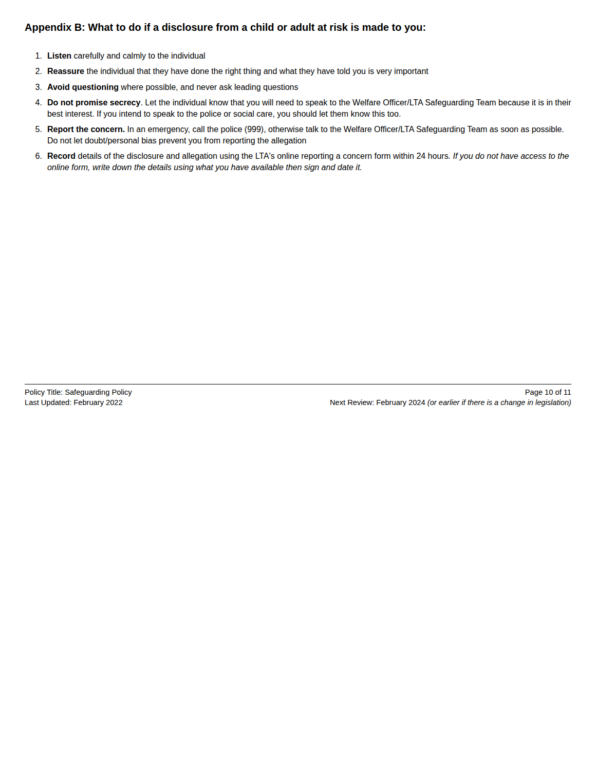Appendix B: What to do if a disclosure from a child or adult at risk is made to you:
Listen carefully and calmly to the individual
Reassure the individual that they have done the right thing and what they have told you is very important
Avoid questioning where possible, and never ask leading questions
Do not promise secrecy. Let the individual know that you will need to speak to the Welfare Officer/LTA Safeguarding Team because it is in their best interest. If you intend to speak to the police or social care, you should let them know this too.
Report the concern. In an emergency, call the police (999), otherwise talk to the Welfare Officer/LTA Safeguarding Team as soon as possible. Do not let doubt/personal bias prevent you from reporting the allegation
Record details of the disclosure and allegation using the LTA's online reporting a concern form within 24 hours. If you do not have access to the online form, write down the details using what you have available then sign and date it.
Policy Title: Safeguarding Policy
Last Updated: February 2022
Page 10 of 11
Next Review: February 2024 (or earlier if there is a change in legislation)